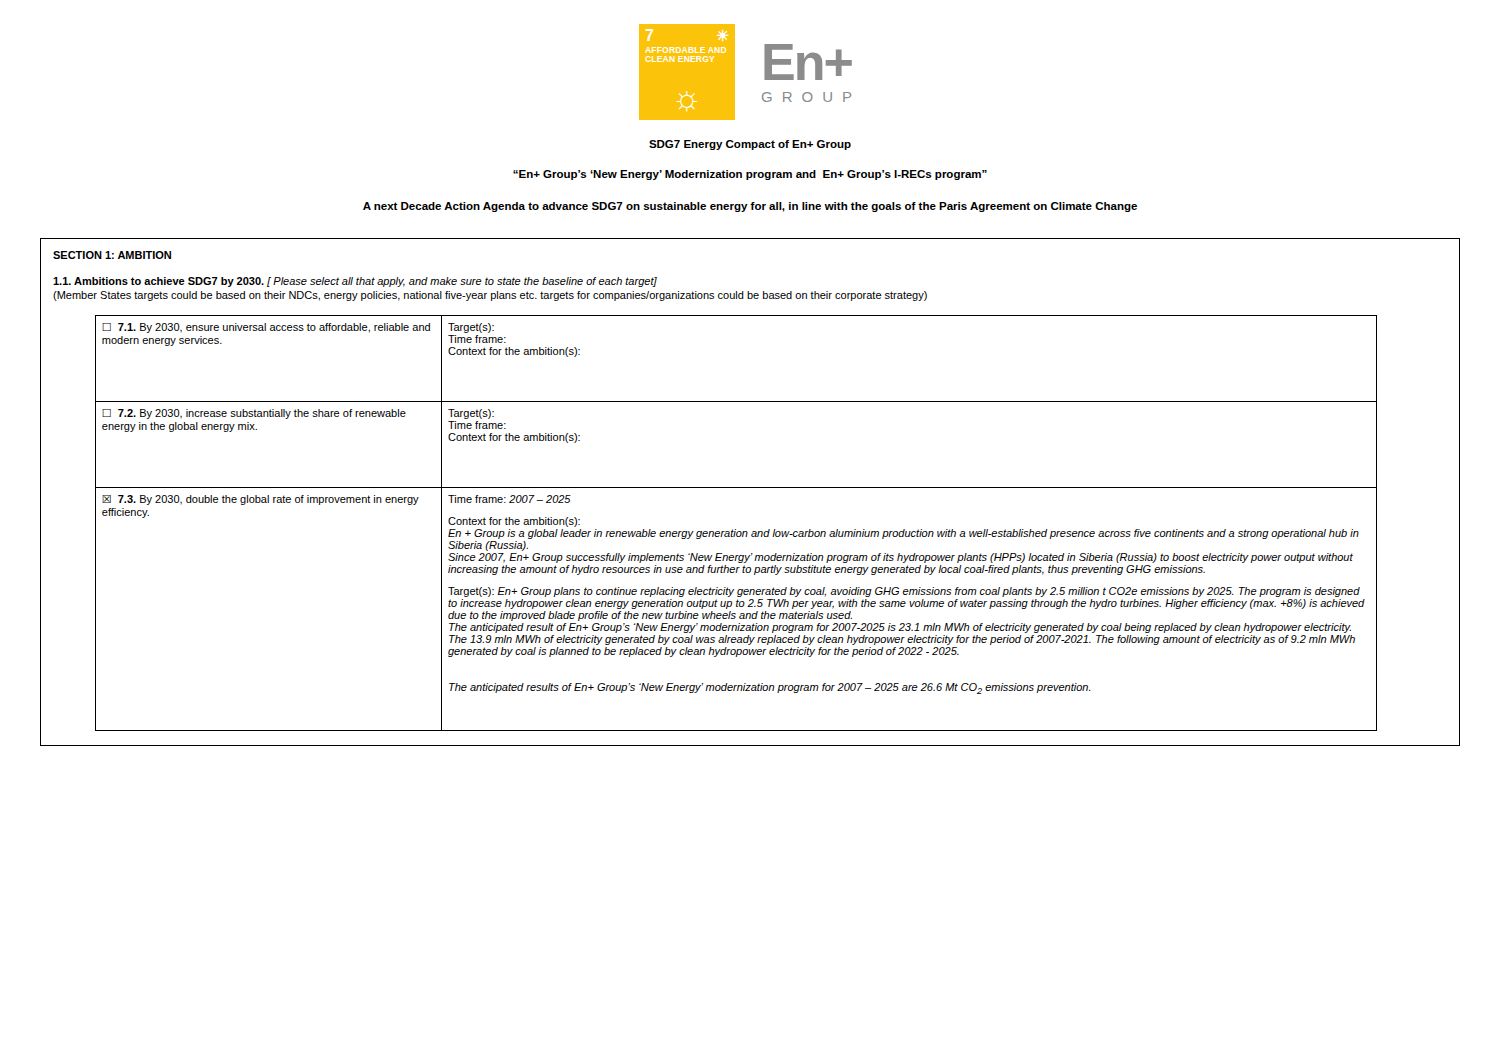7 ☀ AFFORDABLE AND
CLEAN ENERGY ☼
En+
GROUP
SDG7 Energy Compact of En+ Group
“En+ Group’s ‘New Energy’ Modernization program and En+ Group’s I-RECs program”
A next Decade Action Agenda to advance SDG7 on sustainable energy for all, in line with the goals of the Paris Agreement on Climate Change
SECTION 1: AMBITION
1.1. Ambitions to achieve SDG7 by 2030. [ Please select all that apply, and make sure to state the baseline of each target]
(Member States targets could be based on their NDCs, energy policies, national five-year plans etc. targets for companies/organizations could be based on their corporate strategy)
| ☐ 7.1. By 2030, ensure universal access to affordable, reliable and modern energy services. | Target(s): Time frame: Context for the ambition(s): |
| ☐ 7.2. By 2030, increase substantially the share of renewable energy in the global energy mix. | Target(s): Time frame: Context for the ambition(s): |
| ☒ 7.3. By 2030, double the global rate of improvement in energy efficiency. | Time frame: 2007 – 2025 Context for the ambition(s): En + Group is a global leader in renewable energy generation and low-carbon aluminium production with a well-established presence across five continents and a strong operational hub in Siberia (Russia). Since 2007, En+ Group successfully implements ‘New Energy’ modernization program of its hydropower plants (HPPs) located in Siberia (Russia) to boost electricity power output without increasing the amount of hydro resources in use and further to partly substitute energy generated by local coal-fired plants, thus preventing GHG emissions. Target(s): En+ Group plans to continue replacing electricity generated by coal, avoiding GHG emissions from coal plants by 2.5 million t CO2e emissions by 2025. The program is designed to increase hydropower clean energy generation output up to 2.5 TWh per year, with the same volume of water passing through the hydro turbines. Higher efficiency (max. +8%) is achieved due to the improved blade profile of the new turbine wheels and the materials used. The anticipated result of En+ Group’s ‘New Energy’ modernization program for 2007-2025 is 23.1 mln MWh of electricity generated by coal being replaced by clean hydropower electricity. The 13.9 mln MWh of electricity generated by coal was already replaced by clean hydropower electricity for the period of 2007-2021. The following amount of electricity as of 9.2 mln MWh generated by coal is planned to be replaced by clean hydropower electricity for the period of 2022 - 2025. The anticipated results of En+ Group’s ‘New Energy’ modernization program for 2007 – 2025 are 26.6 Mt CO 2 emissions prevention. |